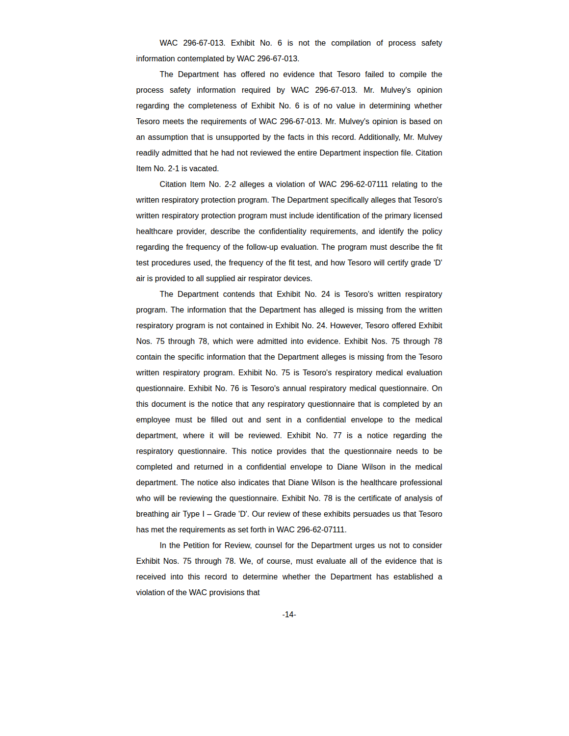WAC 296-67-013. Exhibit No. 6 is not the compilation of process safety information contemplated by WAC 296-67-013.
The Department has offered no evidence that Tesoro failed to compile the process safety information required by WAC 296-67-013. Mr. Mulvey's opinion regarding the completeness of Exhibit No. 6 is of no value in determining whether Tesoro meets the requirements of WAC 296-67-013. Mr. Mulvey's opinion is based on an assumption that is unsupported by the facts in this record. Additionally, Mr. Mulvey readily admitted that he had not reviewed the entire Department inspection file. Citation Item No. 2-1 is vacated.
Citation Item No. 2-2 alleges a violation of WAC 296-62-07111 relating to the written respiratory protection program. The Department specifically alleges that Tesoro's written respiratory protection program must include identification of the primary licensed healthcare provider, describe the confidentiality requirements, and identify the policy regarding the frequency of the follow-up evaluation. The program must describe the fit test procedures used, the frequency of the fit test, and how Tesoro will certify grade 'D' air is provided to all supplied air respirator devices.
The Department contends that Exhibit No. 24 is Tesoro's written respiratory program. The information that the Department has alleged is missing from the written respiratory program is not contained in Exhibit No. 24. However, Tesoro offered Exhibit Nos. 75 through 78, which were admitted into evidence. Exhibit Nos. 75 through 78 contain the specific information that the Department alleges is missing from the Tesoro written respiratory program. Exhibit No. 75 is Tesoro's respiratory medical evaluation questionnaire. Exhibit No. 76 is Tesoro's annual respiratory medical questionnaire. On this document is the notice that any respiratory questionnaire that is completed by an employee must be filled out and sent in a confidential envelope to the medical department, where it will be reviewed. Exhibit No. 77 is a notice regarding the respiratory questionnaire. This notice provides that the questionnaire needs to be completed and returned in a confidential envelope to Diane Wilson in the medical department. The notice also indicates that Diane Wilson is the healthcare professional who will be reviewing the questionnaire. Exhibit No. 78 is the certificate of analysis of breathing air Type I – Grade 'D'. Our review of these exhibits persuades us that Tesoro has met the requirements as set forth in WAC 296-62-07111.
In the Petition for Review, counsel for the Department urges us not to consider Exhibit Nos. 75 through 78. We, of course, must evaluate all of the evidence that is received into this record to determine whether the Department has established a violation of the WAC provisions that
-14-